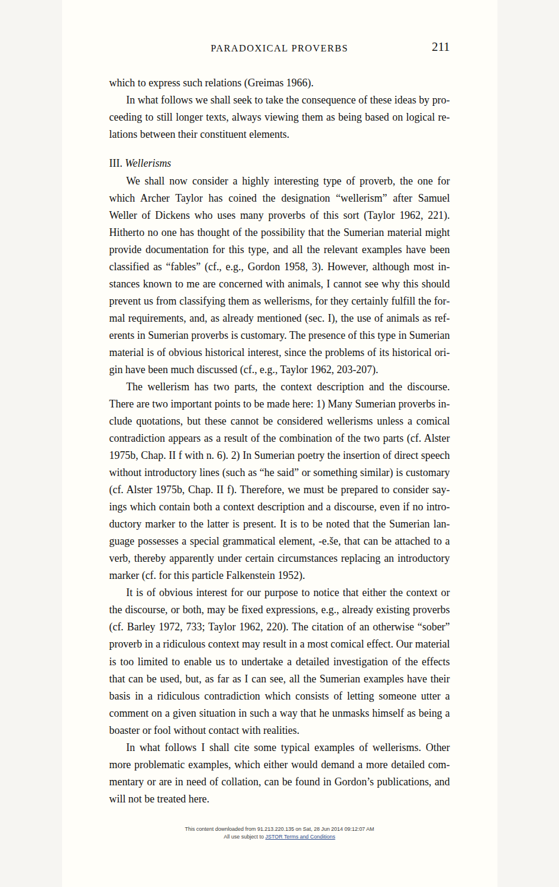Paradoxical Proverbs 211
which to express such relations (Greimas 1966).
In what follows we shall seek to take the consequence of these ideas by proceeding to still longer texts, always viewing them as being based on logical relations between their constituent elements.
III. Wellerisms
We shall now consider a highly interesting type of proverb, the one for which Archer Taylor has coined the designation “wellerism” after Samuel Weller of Dickens who uses many proverbs of this sort (Taylor 1962, 221). Hitherto no one has thought of the possibility that the Sumerian material might provide documentation for this type, and all the relevant examples have been classified as “fables” (cf., e.g., Gordon 1958, 3). However, although most instances known to me are concerned with animals, I cannot see why this should prevent us from classifying them as wellerisms, for they certainly fulfill the formal requirements, and, as already mentioned (sec. I), the use of animals as referents in Sumerian proverbs is customary. The presence of this type in Sumerian material is of obvious historical interest, since the problems of its historical origin have been much discussed (cf., e.g., Taylor 1962, 203-207).
The wellerism has two parts, the context description and the discourse. There are two important points to be made here: 1) Many Sumerian proverbs include quotations, but these cannot be considered wellerisms unless a comical contradiction appears as a result of the combination of the two parts (cf. Alster 1975b, Chap. II f with n. 6). 2) In Sumerian poetry the insertion of direct speech without introductory lines (such as “he said” or something similar) is customary (cf. Alster 1975b, Chap. II f). Therefore, we must be prepared to consider sayings which contain both a context description and a discourse, even if no introductory marker to the latter is present. It is to be noted that the Sumerian language possesses a special grammatical element, -e.še, that can be attached to a verb, thereby apparently under certain circumstances replacing an introductory marker (cf. for this particle Falkenstein 1952).
It is of obvious interest for our purpose to notice that either the context or the discourse, or both, may be fixed expressions, e.g., already existing proverbs (cf. Barley 1972, 733; Taylor 1962, 220). The citation of an otherwise “sober” proverb in a ridiculous context may result in a most comical effect. Our material is too limited to enable us to undertake a detailed investigation of the effects that can be used, but, as far as I can see, all the Sumerian examples have their basis in a ridiculous contradiction which consists of letting someone utter a comment on a given situation in such a way that he unmasks himself as being a boaster or fool without contact with realities.
In what follows I shall cite some typical examples of wellerisms. Other more problematic examples, which either would demand a more detailed commentary or are in need of collation, can be found in Gordon’s publications, and will not be treated here.
This content downloaded from 91.213.220.135 on Sat, 28 Jun 2014 09:12:07 AM
All use subject to JSTOR Terms and Conditions